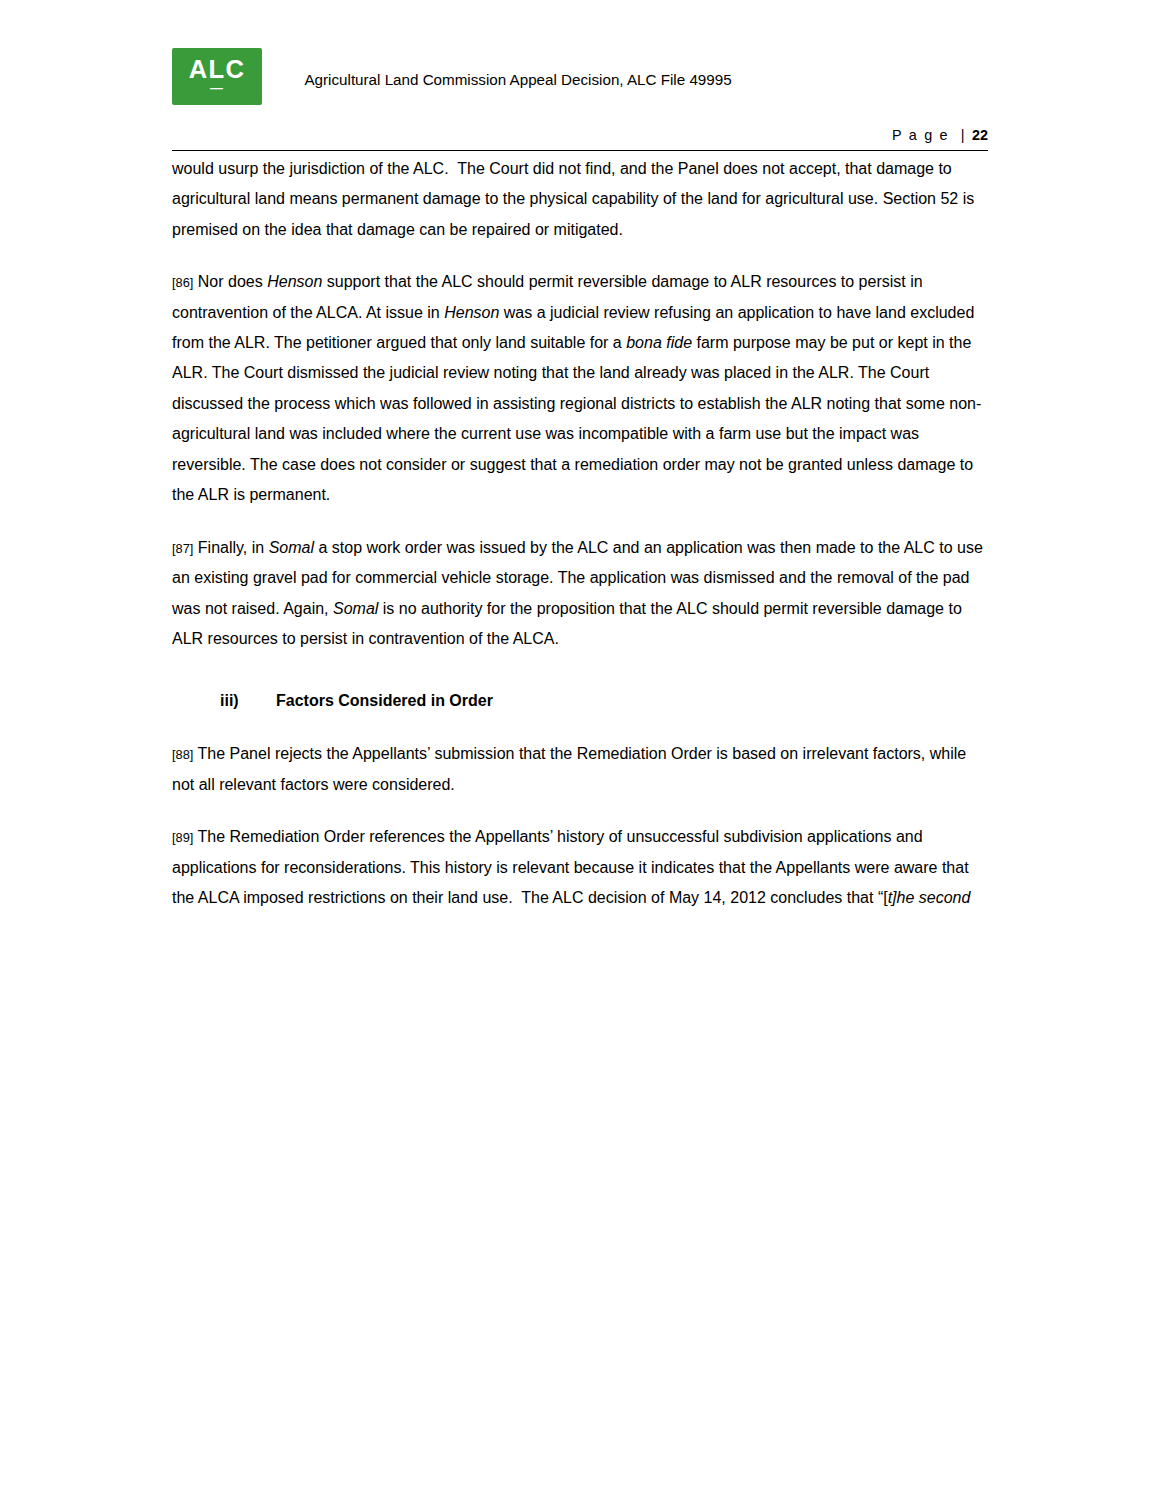ALC —
Agricultural Land Commission Appeal Decision, ALC File 49995
P a g e | 22
would usurp the jurisdiction of the ALC. The Court did not find, and the Panel does not accept, that damage to agricultural land means permanent damage to the physical capability of the land for agricultural use. Section 52 is premised on the idea that damage can be repaired or mitigated.
[86] Nor does Henson support that the ALC should permit reversible damage to ALR resources to persist in contravention of the ALCA. At issue in Henson was a judicial review refusing an application to have land excluded from the ALR. The petitioner argued that only land suitable for a bona fide farm purpose may be put or kept in the ALR. The Court dismissed the judicial review noting that the land already was placed in the ALR. The Court discussed the process which was followed in assisting regional districts to establish the ALR noting that some non-agricultural land was included where the current use was incompatible with a farm use but the impact was reversible. The case does not consider or suggest that a remediation order may not be granted unless damage to the ALR is permanent.
[87] Finally, in Somal a stop work order was issued by the ALC and an application was then made to the ALC to use an existing gravel pad for commercial vehicle storage. The application was dismissed and the removal of the pad was not raised. Again, Somal is no authority for the proposition that the ALC should permit reversible damage to ALR resources to persist in contravention of the ALCA.
iii) Factors Considered in Order
[88] The Panel rejects the Appellants’ submission that the Remediation Order is based on irrelevant factors, while not all relevant factors were considered.
[89] The Remediation Order references the Appellants’ history of unsuccessful subdivision applications and applications for reconsiderations. This history is relevant because it indicates that the Appellants were aware that the ALCA imposed restrictions on their land use. The ALC decision of May 14, 2012 concludes that “[t]he second